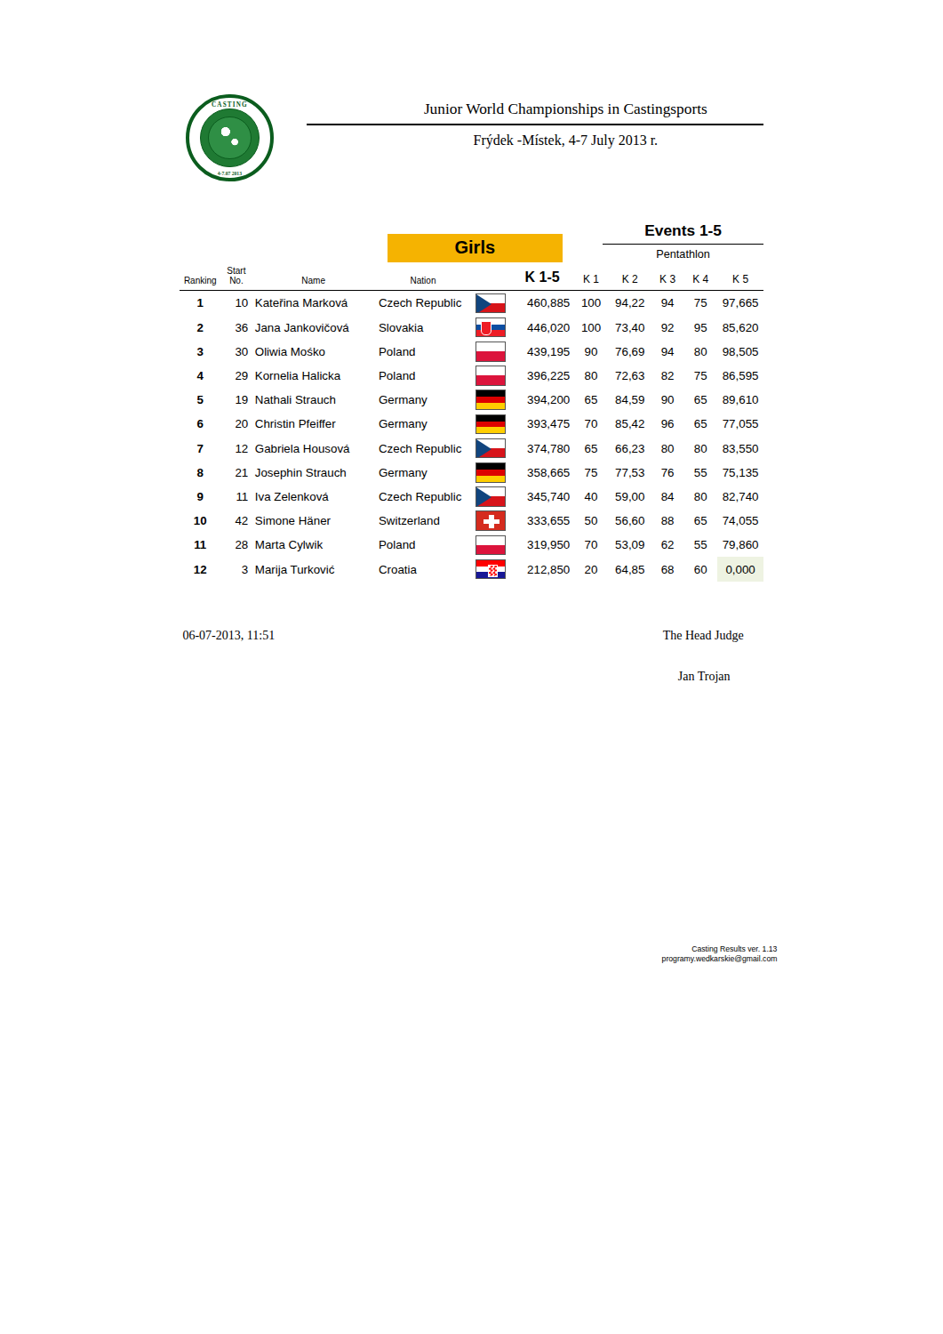CASTING
4-7.07 2013
Junior World Championships in Castingsports
Frýdek -Místek, 4-7 July 2013 r.
Girls
Events 1-5
Pentathlon
| Ranking | Start No. | Name | Nation | | K 1-5 | K 1 | K 2 | K 3 | K 4 | K 5 |
| --- | --- | --- | --- | --- | --- | --- | --- | --- | --- | --- |
| 1 | 10 | Kateřina Marková | Czech Republic | | 460,885 | 100 | 94,22 | 94 | 75 | 97,665 |
| 2 | 36 | Jana Jankovičová | Slovakia | | 446,020 | 100 | 73,40 | 92 | 95 | 85,620 |
| 3 | 30 | Oliwia Mośko | Poland | | 439,195 | 90 | 76,69 | 94 | 80 | 98,505 |
| 4 | 29 | Kornelia Halicka | Poland | | 396,225 | 80 | 72,63 | 82 | 75 | 86,595 |
| 5 | 19 | Nathali Strauch | Germany | | 394,200 | 65 | 84,59 | 90 | 65 | 89,610 |
| 6 | 20 | Christin Pfeiffer | Germany | | 393,475 | 70 | 85,42 | 96 | 65 | 77,055 |
| 7 | 12 | Gabriela Housová | Czech Republic | | 374,780 | 65 | 66,23 | 80 | 80 | 83,550 |
| 8 | 21 | Josephin Strauch | Germany | | 358,665 | 75 | 77,53 | 76 | 55 | 75,135 |
| 9 | 11 | Iva Zelenková | Czech Republic | | 345,740 | 40 | 59,00 | 84 | 80 | 82,740 |
| 10 | 42 | Simone Häner | Switzerland | | 333,655 | 50 | 56,60 | 88 | 65 | 74,055 |
| 11 | 28 | Marta Cylwik | Poland | | 319,950 | 70 | 53,09 | 62 | 55 | 79,860 |
| 12 | 3 | Marija Turković | Croatia | | 212,850 | 20 | 64,85 | 68 | 60 | 0,000 |
06-07-2013, 11:51
The Head Judge
Jan Trojan
Casting Results ver. 1.13
programy.wedkarskie@gmail.com